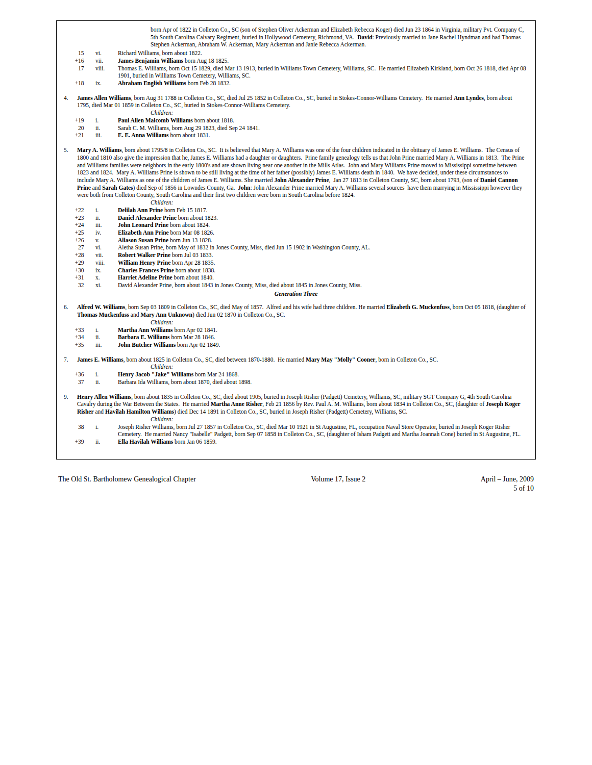born Apr of 1822 in Colleton Co., SC (son of Stephen Oliver Ackerman and Elizabeth Rebecca Koger) died Jun 23 1864 in Virginia, military Pvt. Company C, 5th South Carolina Calvary Regiment, buried in Hollywood Cemetery, Richmond, VA. David: Previously married to Jane Rachel Hyndman and had Thomas Stephen Ackerman, Abraham W. Ackerman, Mary Ackerman and Janie Rebecca Ackerman.
| | 15 | vi. | Richard Williams, born about 1822. |
| + | 16 | vii. | James Benjamin Williams born Aug 18 1825. |
| | 17 | viii. | Thomas E. Williams, born Oct 15 1829, died Mar 13 1913, buried in Williams Town Cemetery, Williams, SC. He married Elizabeth Kirkland, born Oct 26 1818, died Apr 08 1901, buried in Williams Town Cemetery, Williams, SC. |
| + | 18 | ix. | Abraham English Williams born Feb 28 1832. |
4. James Allen Williams, born Aug 31 1788 in Colleton Co., SC, died Jul 25 1852 in Colleton Co., SC, buried in Stokes-Connor-Williams Cemetery. He married Ann Lyndes, born about 1795, died Mar 01 1859 in Colleton Co., SC, buried in Stokes-Connor-Williams Cemetery.
Children:
| + | 19 | i. | Paul Allen Malcomb Williams born about 1818. |
| | 20 | ii. | Sarah C. M. Williams, born Aug 29 1823, died Sep 24 1841. |
| + | 21 | iii. | E. E. Anna Williams born about 1831. |
5. Mary A. Williams, born about 1795/8 in Colleton Co., SC. It is believed that Mary A. Williams was one of the four children indicated in the obituary of James E. Williams. The Census of 1800 and 1810 also give the impression that he, James E. Williams had a daughter or daughters. Prine family genealogy tells us that John Prine married Mary A. Williams in 1813. The Prine and Williams families were neighbors in the early 1800's and are shown living near one another in the Mills Atlas. John and Mary Williams Prine moved to Mississippi sometime between 1823 and 1824. Mary A. Williams Prine is shown to be still living at the time of her father (possibly) James E. Williams death in 1840. We have decided, under these circumstances to include Mary A. Williams as one of the children of James E. Williams. She married John Alexander Prine, Jan 27 1813 in Colleton County, SC, born about 1793, (son of Daniel Cannon Prine and Sarah Gates) died Sep of 1856 in Lowndes County, Ga. John: John Alexander Prine married Mary A. Williams several sources have them marrying in Mississippi however they were both from Colleton County, South Carolina and their first two children were born in South Carolina before 1824.
Children:
| + | 22 | i. | Delilah Ann Prine born Feb 15 1817. |
| + | 23 | ii. | Daniel Alexander Prine born about 1823. |
| + | 24 | iii. | John Leonard Prine born about 1824. |
| + | 25 | iv. | Elizabeth Ann Prine born Mar 08 1826. |
| + | 26 | v. | Allason Susan Prine born Jun 13 1828. |
| | 27 | vi. | Aletha Susan Prine, born May of 1832 in Jones County, Miss, died Jun 15 1902 in Washington County, AL. |
| + | 28 | vii. | Robert Walker Prine born Jul 03 1833. |
| + | 29 | viii. | William Henry Prine born Apr 28 1835. |
| + | 30 | ix. | Charles Frances Prine born about 1838. |
| + | 31 | x. | Harriet Adeline Prine born about 1840. |
| | 32 | xi. | David Alexander Prine, born about 1843 in Jones County, Miss, died about 1845 in Jones County, Miss. |
Generation Three
6. Alfred W. Williams, born Sep 03 1809 in Colleton Co., SC, died May of 1857. Alfred and his wife had three children. He married Elizabeth G. Muckenfuss, born Oct 05 1818, (daughter of Thomas Muckenfuss and Mary Ann Unknown) died Jun 02 1870 in Colleton Co., SC.
Children:
| + | 33 | i. | Martha Ann Williams born Apr 02 1841. |
| + | 34 | ii. | Barbara E. Williams born Mar 28 1846. |
| + | 35 | iii. | John Butcher Williams born Apr 02 1849. |
7. James E. Williams, born about 1825 in Colleton Co., SC, died between 1870-1880. He married Mary May "Molly" Cooner, born in Colleton Co., SC.
Children:
| + | 36 | i. | Henry Jacob "Jake" Williams born Mar 24 1868. |
| | 37 | ii. | Barbara Ida Williams, born about 1870, died about 1898. |
9. Henry Allen Williams, born about 1835 in Colleton Co., SC, died about 1905, buried in Joseph Risher (Padgett) Cemetery, Williams, SC, military SGT Company G, 4th South Carolina Cavalry during the War Between the States. He married Martha Anne Risher, Feb 21 1856 by Rev. Paul A. M. Williams, born about 1834 in Colleton Co., SC, (daughter of Joseph Koger Risher and Havilah Hamilton Williams) died Dec 14 1891 in Colleton Co., SC, buried in Joseph Risher (Padgett) Cemetery, Williams, SC.
Children:
| | 38 | i. | Joseph Risher Williams, born Jul 27 1857 in Colleton Co., SC, died Mar 10 1921 in St Augustine, FL, occupation Naval Store Operator, buried in Joseph Koger Risher Cemetery. He married Nancy "Isabelle" Padgett, born Sep 07 1858 in Colleton Co., SC, (daughter of Isham Padgett and Martha Joannah Cone) buried in St Augustine, FL. |
| + | 39 | ii. | Ella Havilah Williams born Jan 06 1859. |
The Old St. Bartholomew Genealogical Chapter
Volume 17, Issue 2
April – June, 2009
5 of 10